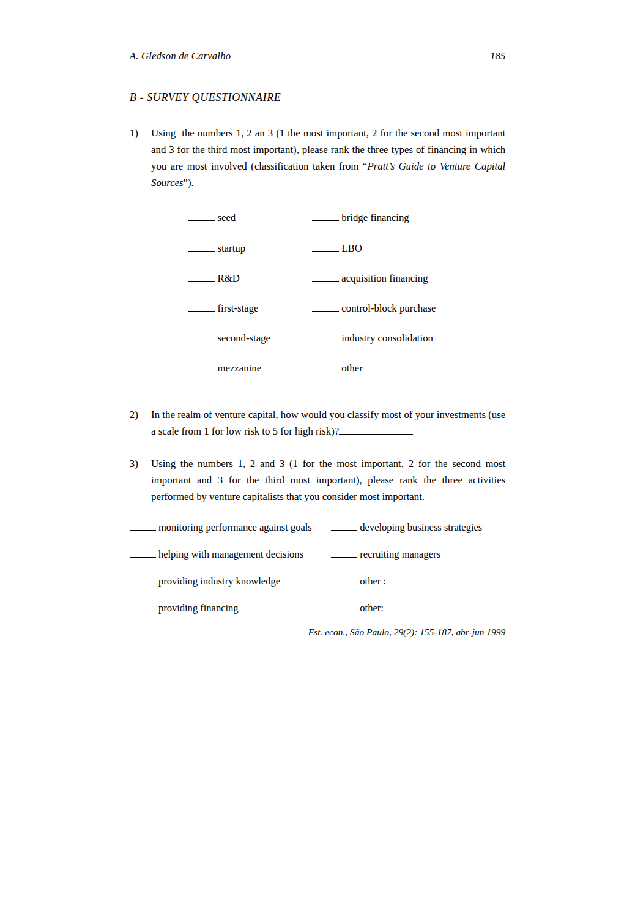A. Gledson de Carvalho 185
B - SURVEY QUESTIONNAIRE
1) Using the numbers 1, 2 an 3 (1 the most important, 2 for the second most important and 3 for the third most important), please rank the three types of financing in which you are most involved (classification taken from “Pratt’s Guide to Venture Capital Sources”).
| seed | bridge financing |
| startup | LBO |
| R&D | acquisition financing |
| first-stage | control-block purchase |
| second-stage | industry consolidation |
| mezzanine | other |
2) In the realm of venture capital, how would you classify most of your investments (use a scale from 1 for low risk to 5 for high risk)?
3) Using the numbers 1, 2 and 3 (1 for the most important, 2 for the second most important and 3 for the third most important), please rank the three activities performed by venture capitalists that you consider most important.
| monitoring performance against goals | developing business strategies |
| helping with management decisions | recruiting managers |
| providing industry knowledge | other : |
| providing financing | other: |
Est. econ., São Paulo, 29(2): 155-187, abr-jun 1999